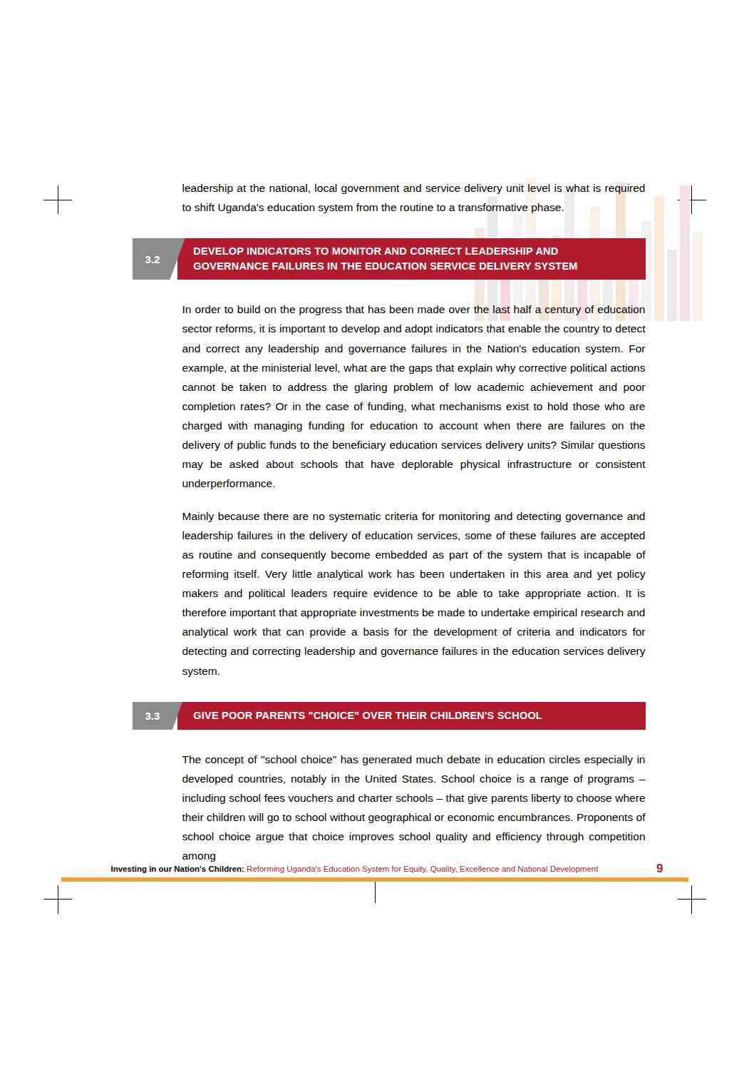leadership at the national, local government and service delivery unit level is what is required to shift Uganda's education system from the routine to a transformative phase.
3.2
DEVELOP INDICATORS TO MONITOR AND CORRECT LEADERSHIP AND GOVERNANCE FAILURES IN THE EDUCATION SERVICE DELIVERY SYSTEM
In order to build on the progress that has been made over the last half a century of education sector reforms, it is important to develop and adopt indicators that enable the country to detect and correct any leadership and governance failures in the Nation's education system. For example, at the ministerial level, what are the gaps that explain why corrective political actions cannot be taken to address the glaring problem of low academic achievement and poor completion rates? Or in the case of funding, what mechanisms exist to hold those who are charged with managing funding for education to account when there are failures on the delivery of public funds to the beneficiary education services delivery units? Similar questions may be asked about schools that have deplorable physical infrastructure or consistent underperformance.
Mainly because there are no systematic criteria for monitoring and detecting governance and leadership failures in the delivery of education services, some of these failures are accepted as routine and consequently become embedded as part of the system that is incapable of reforming itself. Very little analytical work has been undertaken in this area and yet policy makers and political leaders require evidence to be able to take appropriate action. It is therefore important that appropriate investments be made to undertake empirical research and analytical work that can provide a basis for the development of criteria and indicators for detecting and correcting leadership and governance failures in the education services delivery system.
3.3
GIVE POOR PARENTS "CHOICE" OVER THEIR CHILDREN'S SCHOOL
The concept of "school choice" has generated much debate in education circles especially in developed countries, notably in the United States. School choice is a range of programs – including school fees vouchers and charter schools – that give parents liberty to choose where their children will go to school without geographical or economic encumbrances. Proponents of school choice argue that choice improves school quality and efficiency through competition among
Investing in our Nation's Children: Reforming Uganda's Education System for Equity, Quality, Excellence and National Development
9